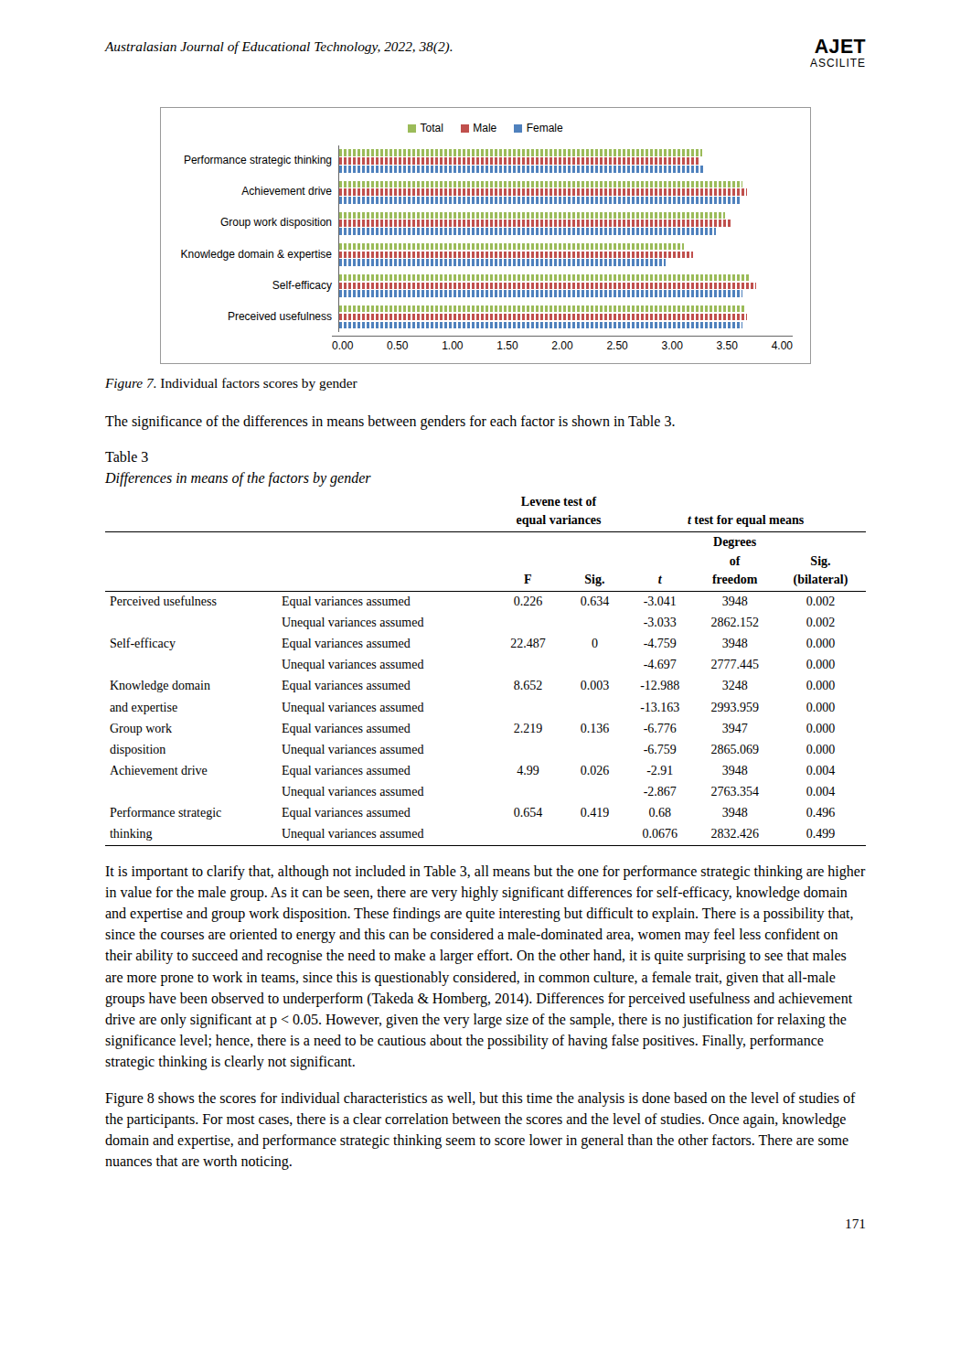Australasian Journal of Educational Technology, 2022, 38(2).
AJET
ASCILITE
Total
Male
Female
| Performance strategic thinking | |
| Achievement drive | |
| Group work disposition | |
| Knowledge domain & expertise | |
| Self-efficacy | |
| Preceived usefulness | |
0.000.501.001.502.002.503.003.504.00
Figure 7. Individual factors scores by gender
The significance of the differences in means between genders for each factor is shown in Table 3.
Table 3 Differences in means of the factors by gender
| | | Levene test of equal variances | t test for equal means |
| --- | --- | --- | --- |
| | | F | Sig. | t | Degrees of freedom | Sig. (bilateral) |
| Perceived usefulness | Equal variances assumed | 0.226 | 0.634 | -3.041 | 3948 | 0.002 |
| | Unequal variances assumed | | | -3.033 | 2862.152 | 0.002 |
| Self-efficacy | Equal variances assumed | 22.487 | 0 | -4.759 | 3948 | 0.000 |
| | Unequal variances assumed | | | -4.697 | 2777.445 | 0.000 |
| Knowledge domain | Equal variances assumed | 8.652 | 0.003 | -12.988 | 3248 | 0.000 |
| and expertise | Unequal variances assumed | | | -13.163 | 2993.959 | 0.000 |
| Group work | Equal variances assumed | 2.219 | 0.136 | -6.776 | 3947 | 0.000 |
| disposition | Unequal variances assumed | | | -6.759 | 2865.069 | 0.000 |
| Achievement drive | Equal variances assumed | 4.99 | 0.026 | -2.91 | 3948 | 0.004 |
| | Unequal variances assumed | | | -2.867 | 2763.354 | 0.004 |
| Performance strategic | Equal variances assumed | 0.654 | 0.419 | 0.68 | 3948 | 0.496 |
| thinking | Unequal variances assumed | | | 0.0676 | 2832.426 | 0.499 |
It is important to clarify that, although not included in Table 3, all means but the one for performance strategic thinking are higher in value for the male group. As it can be seen, there are very highly significant differences for self-efficacy, knowledge domain and expertise and group work disposition. These findings are quite interesting but difficult to explain. There is a possibility that, since the courses are oriented to energy and this can be considered a male-dominated area, women may feel less confident on their ability to succeed and recognise the need to make a larger effort. On the other hand, it is quite surprising to see that males are more prone to work in teams, since this is questionably considered, in common culture, a female trait, given that all-male groups have been observed to underperform (Takeda & Homberg, 2014). Differences for perceived usefulness and achievement drive are only significant at p < 0.05. However, given the very large size of the sample, there is no justification for relaxing the significance level; hence, there is a need to be cautious about the possibility of having false positives. Finally, performance strategic thinking is clearly not significant.
Figure 8 shows the scores for individual characteristics as well, but this time the analysis is done based on the level of studies of the participants. For most cases, there is a clear correlation between the scores and the level of studies. Once again, knowledge domain and expertise, and performance strategic thinking seem to score lower in general than the other factors. There are some nuances that are worth noticing.
171